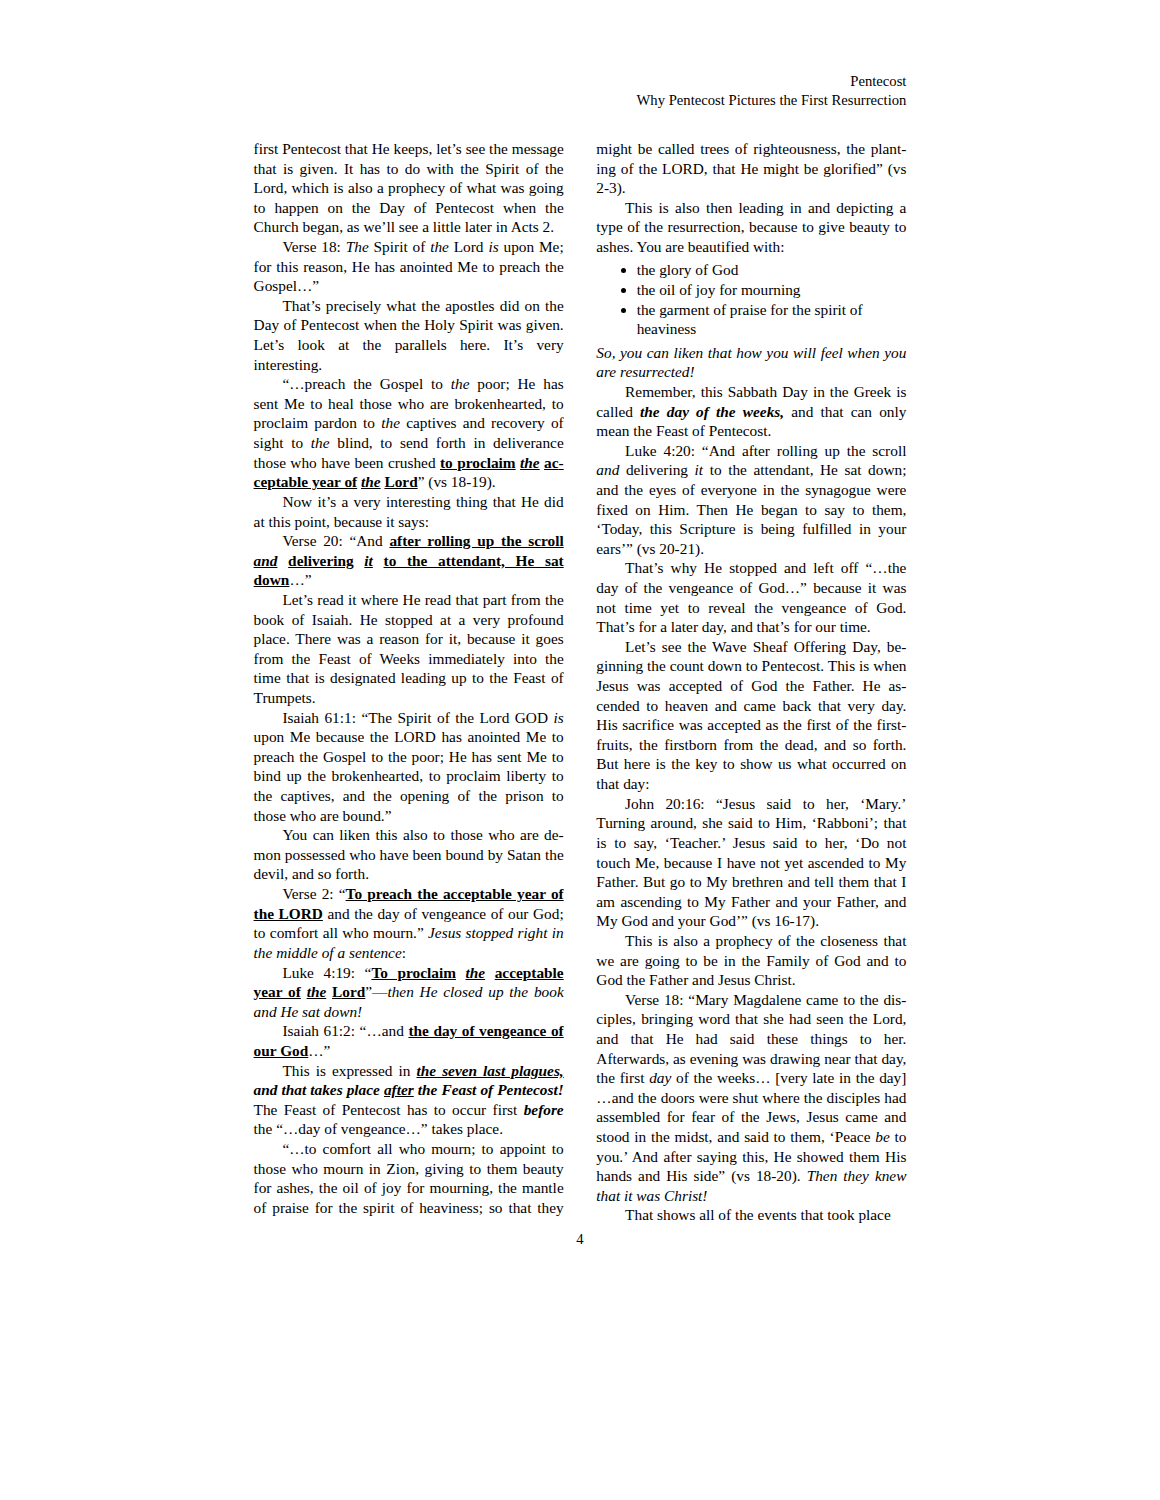Pentecost
Why Pentecost Pictures the First Resurrection
first Pentecost that He keeps, let’s see the message that is given. It has to do with the Spirit of the Lord, which is also a prophecy of what was going to happen on the Day of Pentecost when the Church began, as we’ll see a little later in Acts 2.
Verse 18: The Spirit of the Lord is upon Me; for this reason, He has anointed Me to preach the Gospel…”
That’s precisely what the apostles did on the Day of Pentecost when the Holy Spirit was given. Let’s look at the parallels here. It’s very interesting.
“…preach the Gospel to the poor; He has sent Me to heal those who are brokenhearted, to proclaim pardon to the captives and recovery of sight to the blind, to send forth in deliverance those who have been crushed to proclaim the acceptable year of the Lord” (vs 18-19).
Now it’s a very interesting thing that He did at this point, because it says:
Verse 20: “And after rolling up the scroll and delivering it to the attendant, He sat down…”
Let’s read it where He read that part from the book of Isaiah. He stopped at a very profound place. There was a reason for it, because it goes from the Feast of Weeks immediately into the time that is designated leading up to the Feast of Trumpets.
Isaiah 61:1: “The Spirit of the Lord GOD is upon Me because the LORD has anointed Me to preach the Gospel to the poor; He has sent Me to bind up the brokenhearted, to proclaim liberty to the captives, and the opening of the prison to those who are bound.”
You can liken this also to those who are demon possessed who have been bound by Satan the devil, and so forth.
Verse 2: “To preach the acceptable year of the LORD and the day of vengeance of our God; to comfort all who mourn.” Jesus stopped right in the middle of a sentence:
Luke 4:19: “To proclaim the acceptable year of the Lord”—then He closed up the book and He sat down!
Isaiah 61:2: “…and the day of vengeance of our God…”
This is expressed in the seven last plagues, and that takes place after the Feast of Pentecost! The Feast of Pentecost has to occur first before the “…day of vengeance…” takes place.
“…to comfort all who mourn; to appoint to those who mourn in Zion, giving to them beauty for ashes, the oil of joy for mourning, the mantle of praise for the spirit of heaviness; so that they might be called trees of righteousness, the planting of the LORD, that He might be glorified” (vs 2-3).
This is also then leading in and depicting a type of the resurrection, because to give beauty to ashes. You are beautified with:
the glory of God
the oil of joy for mourning
the garment of praise for the spirit of heaviness
So, you can liken that how you will feel when you are resurrected!
Remember, this Sabbath Day in the Greek is called the day of the weeks, and that can only mean the Feast of Pentecost.
Luke 4:20: “And after rolling up the scroll and delivering it to the attendant, He sat down; and the eyes of everyone in the synagogue were fixed on Him. Then He began to say to them, ‘Today, this Scripture is being fulfilled in your ears’” (vs 20-21).
That’s why He stopped and left off “…the day of the vengeance of God…” because it was not time yet to reveal the vengeance of God. That’s for a later day, and that’s for our time.
Let’s see the Wave Sheaf Offering Day, beginning the count down to Pentecost. This is when Jesus was accepted of God the Father. He ascended to heaven and came back that very day. His sacrifice was accepted as the first of the firstfruits, the firstborn from the dead, and so forth. But here is the key to show us what occurred on that day:
John 20:16: “Jesus said to her, ‘Mary.’ Turning around, she said to Him, ‘Rabboni’; that is to say, ‘Teacher.’ Jesus said to her, ‘Do not touch Me, because I have not yet ascended to My Father. But go to My brethren and tell them that I am ascending to My Father and your Father, and My God and your God’” (vs 16-17).
This is also a prophecy of the closeness that we are going to be in the Family of God and to God the Father and Jesus Christ.
Verse 18: “Mary Magdalene came to the disciples, bringing word that she had seen the Lord, and that He had said these things to her. Afterwards, as evening was drawing near that day, the first day of the weeks… [very late in the day] …and the doors were shut where the disciples had assembled for fear of the Jews, Jesus came and stood in the midst, and said to them, ‘Peace be to you.’ And after saying this, He showed them His hands and His side” (vs 18-20). Then they knew that it was Christ!
That shows all of the events that took place
4